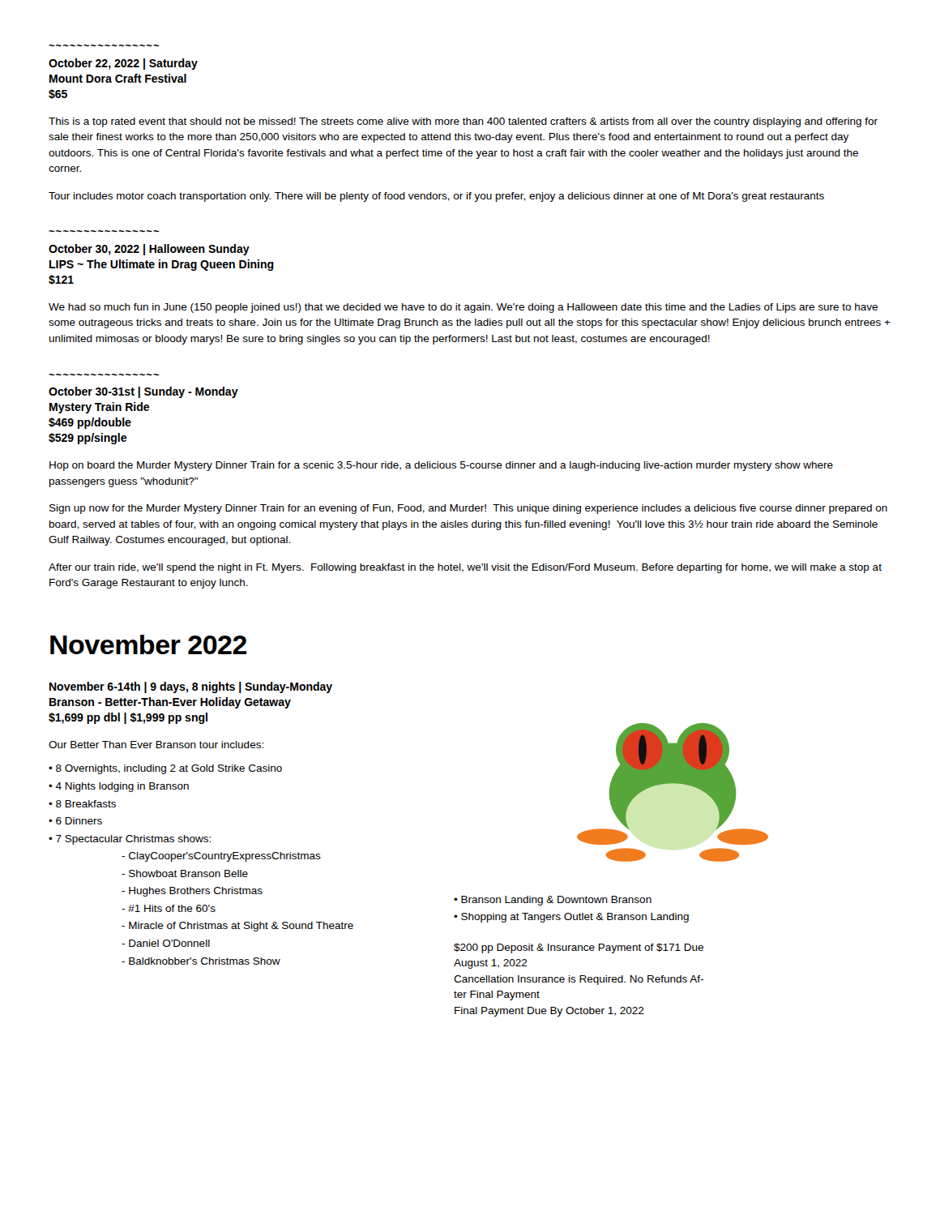~~~~~~~~~~~~~~~~
October 22, 2022 | Saturday Mount Dora Craft Festival $65
This is a top rated event that should not be missed! The streets come alive with more than 400 talented crafters & artists from all over the country displaying and offering for sale their finest works to the more than 250,000 visitors who are expected to attend this two-day event. Plus there's food and entertainment to round out a perfect day outdoors. This is one of Central Florida's favorite festivals and what a perfect time of the year to host a craft fair with the cooler weather and the holidays just around the corner.
Tour includes motor coach transportation only. There will be plenty of food vendors, or if you prefer, enjoy a delicious dinner at one of Mt Dora's great restaurants
~~~~~~~~~~~~~~~~
October 30, 2022 | Halloween Sunday LIPS ~ The Ultimate in Drag Queen Dining $121
We had so much fun in June (150 people joined us!) that we decided we have to do it again. We're doing a Halloween date this time and the Ladies of Lips are sure to have some outrageous tricks and treats to share. Join us for the Ultimate Drag Brunch as the ladies pull out all the stops for this spectacular show! Enjoy delicious brunch entrees + unlimited mimosas or bloody marys! Be sure to bring singles so you can tip the performers! Last but not least, costumes are encouraged!
~~~~~~~~~~~~~~~~
October 30-31st | Sunday - Monday Mystery Train Ride $469 pp/double $529 pp/single
Hop on board the Murder Mystery Dinner Train for a scenic 3.5-hour ride, a delicious 5-course dinner and a laugh-inducing live-action murder mystery show where passengers guess "whodunit?"
Sign up now for the Murder Mystery Dinner Train for an evening of Fun, Food, and Murder! This unique dining experience includes a delicious five course dinner prepared on board, served at tables of four, with an ongoing comical mystery that plays in the aisles during this fun-filled evening! You'll love this 3½ hour train ride aboard the Seminole Gulf Railway. Costumes encouraged, but optional.
After our train ride, we'll spend the night in Ft. Myers. Following breakfast in the hotel, we'll visit the Edison/Ford Museum. Before departing for home, we will make a stop at Ford's Garage Restaurant to enjoy lunch.
November 2022
November 6-14th | 9 days, 8 nights | Sunday-Monday Branson - Better-Than-Ever Holiday Getaway $1,699 pp dbl | $1,999 pp sngl
Our Better Than Ever Branson tour includes:
8 Overnights, including 2 at Gold Strike Casino
4 Nights lodging in Branson
8 Breakfasts
6 Dinners
7 Spectacular Christmas shows:
ClayCooper'sCountryExpressChristmas
Showboat Branson Belle
Hughes Brothers Christmas
#1 Hits of the 60's
Miracle of Christmas at Sight & Sound Theatre
Daniel O'Donnell
Baldknobber's Christmas Show
Branson Landing & Downtown Branson
Shopping at Tangers Outlet & Branson Landing
$200 pp Deposit & Insurance Payment of $171 Due
August 1, 2022
Cancellation Insurance is Required. No Refunds Af-
ter Final Payment
Final Payment Due By October 1, 2022